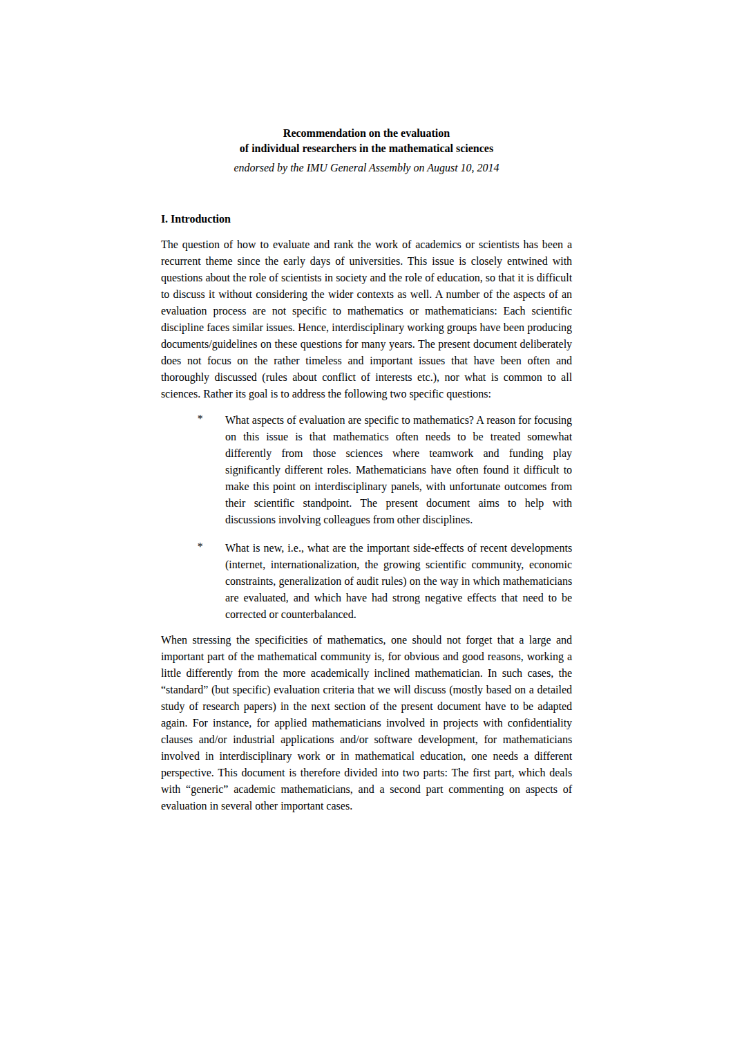Recommendation on the evaluation
of individual researchers in the mathematical sciences
endorsed by the IMU General Assembly on August 10, 2014
I. Introduction
The question of how to evaluate and rank the work of academics or scientists has been a recurrent theme since the early days of universities. This issue is closely entwined with questions about the role of scientists in society and the role of education, so that it is difficult to discuss it without considering the wider contexts as well. A number of the aspects of an evaluation process are not specific to mathematics or mathematicians: Each scientific discipline faces similar issues. Hence, interdisciplinary working groups have been producing documents/guidelines on these questions for many years. The present document deliberately does not focus on the rather timeless and important issues that have been often and thoroughly discussed (rules about conflict of interests etc.), nor what is common to all sciences. Rather its goal is to address the following two specific questions:
What aspects of evaluation are specific to mathematics? A reason for focusing on this issue is that mathematics often needs to be treated somewhat differently from those sciences where teamwork and funding play significantly different roles. Mathematicians have often found it difficult to make this point on interdisciplinary panels, with unfortunate outcomes from their scientific standpoint. The present document aims to help with discussions involving colleagues from other disciplines.
What is new, i.e., what are the important side-effects of recent developments (internet, internationalization, the growing scientific community, economic constraints, generalization of audit rules) on the way in which mathematicians are evaluated, and which have had strong negative effects that need to be corrected or counterbalanced.
When stressing the specificities of mathematics, one should not forget that a large and important part of the mathematical community is, for obvious and good reasons, working a little differently from the more academically inclined mathematician. In such cases, the “standard” (but specific) evaluation criteria that we will discuss (mostly based on a detailed study of research papers) in the next section of the present document have to be adapted again. For instance, for applied mathematicians involved in projects with confidentiality clauses and/or industrial applications and/or software development, for mathematicians involved in interdisciplinary work or in mathematical education, one needs a different perspective. This document is therefore divided into two parts: The first part, which deals with “generic” academic mathematicians, and a second part commenting on aspects of evaluation in several other important cases.